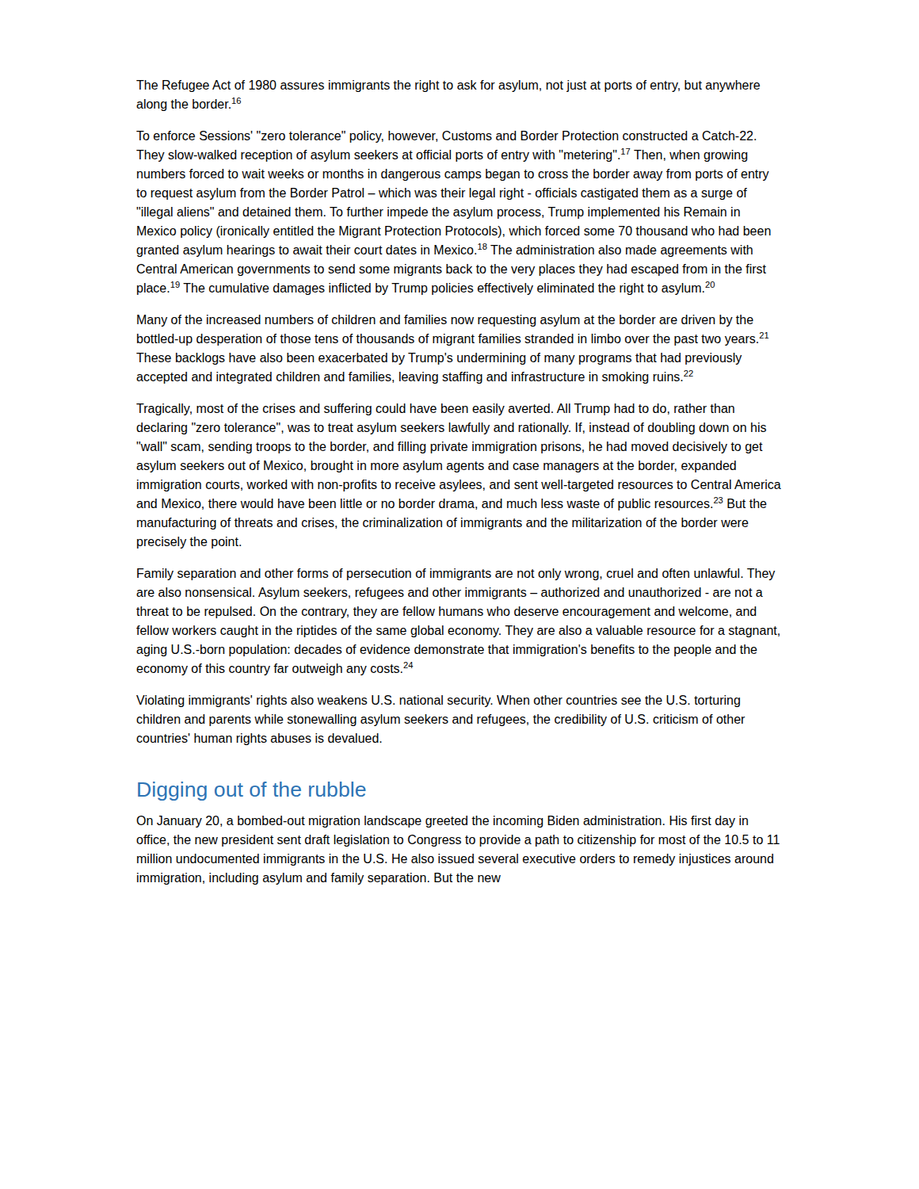The Refugee Act of 1980 assures immigrants the right to ask for asylum, not just at ports of entry, but anywhere along the border.16
To enforce Sessions' "zero tolerance" policy, however, Customs and Border Protection constructed a Catch-22. They slow-walked reception of asylum seekers at official ports of entry with "metering".17 Then, when growing numbers forced to wait weeks or months in dangerous camps began to cross the border away from ports of entry to request asylum from the Border Patrol – which was their legal right - officials castigated them as a surge of "illegal aliens" and detained them. To further impede the asylum process, Trump implemented his Remain in Mexico policy (ironically entitled the Migrant Protection Protocols), which forced some 70 thousand who had been granted asylum hearings to await their court dates in Mexico.18 The administration also made agreements with Central American governments to send some migrants back to the very places they had escaped from in the first place.19 The cumulative damages inflicted by Trump policies effectively eliminated the right to asylum.20
Many of the increased numbers of children and families now requesting asylum at the border are driven by the bottled-up desperation of those tens of thousands of migrant families stranded in limbo over the past two years.21 These backlogs have also been exacerbated by Trump's undermining of many programs that had previously accepted and integrated children and families, leaving staffing and infrastructure in smoking ruins.22
Tragically, most of the crises and suffering could have been easily averted. All Trump had to do, rather than declaring "zero tolerance", was to treat asylum seekers lawfully and rationally. If, instead of doubling down on his "wall" scam, sending troops to the border, and filling private immigration prisons, he had moved decisively to get asylum seekers out of Mexico, brought in more asylum agents and case managers at the border, expanded immigration courts, worked with non-profits to receive asylees, and sent well-targeted resources to Central America and Mexico, there would have been little or no border drama, and much less waste of public resources.23 But the manufacturing of threats and crises, the criminalization of immigrants and the militarization of the border were precisely the point.
Family separation and other forms of persecution of immigrants are not only wrong, cruel and often unlawful. They are also nonsensical. Asylum seekers, refugees and other immigrants – authorized and unauthorized - are not a threat to be repulsed. On the contrary, they are fellow humans who deserve encouragement and welcome, and fellow workers caught in the riptides of the same global economy. They are also a valuable resource for a stagnant, aging U.S.-born population: decades of evidence demonstrate that immigration's benefits to the people and the economy of this country far outweigh any costs.24
Violating immigrants' rights also weakens U.S. national security. When other countries see the U.S. torturing children and parents while stonewalling asylum seekers and refugees, the credibility of U.S. criticism of other countries' human rights abuses is devalued.
Digging out of the rubble
On January 20, a bombed-out migration landscape greeted the incoming Biden administration. His first day in office, the new president sent draft legislation to Congress to provide a path to citizenship for most of the 10.5 to 11 million undocumented immigrants in the U.S. He also issued several executive orders to remedy injustices around immigration, including asylum and family separation. But the new